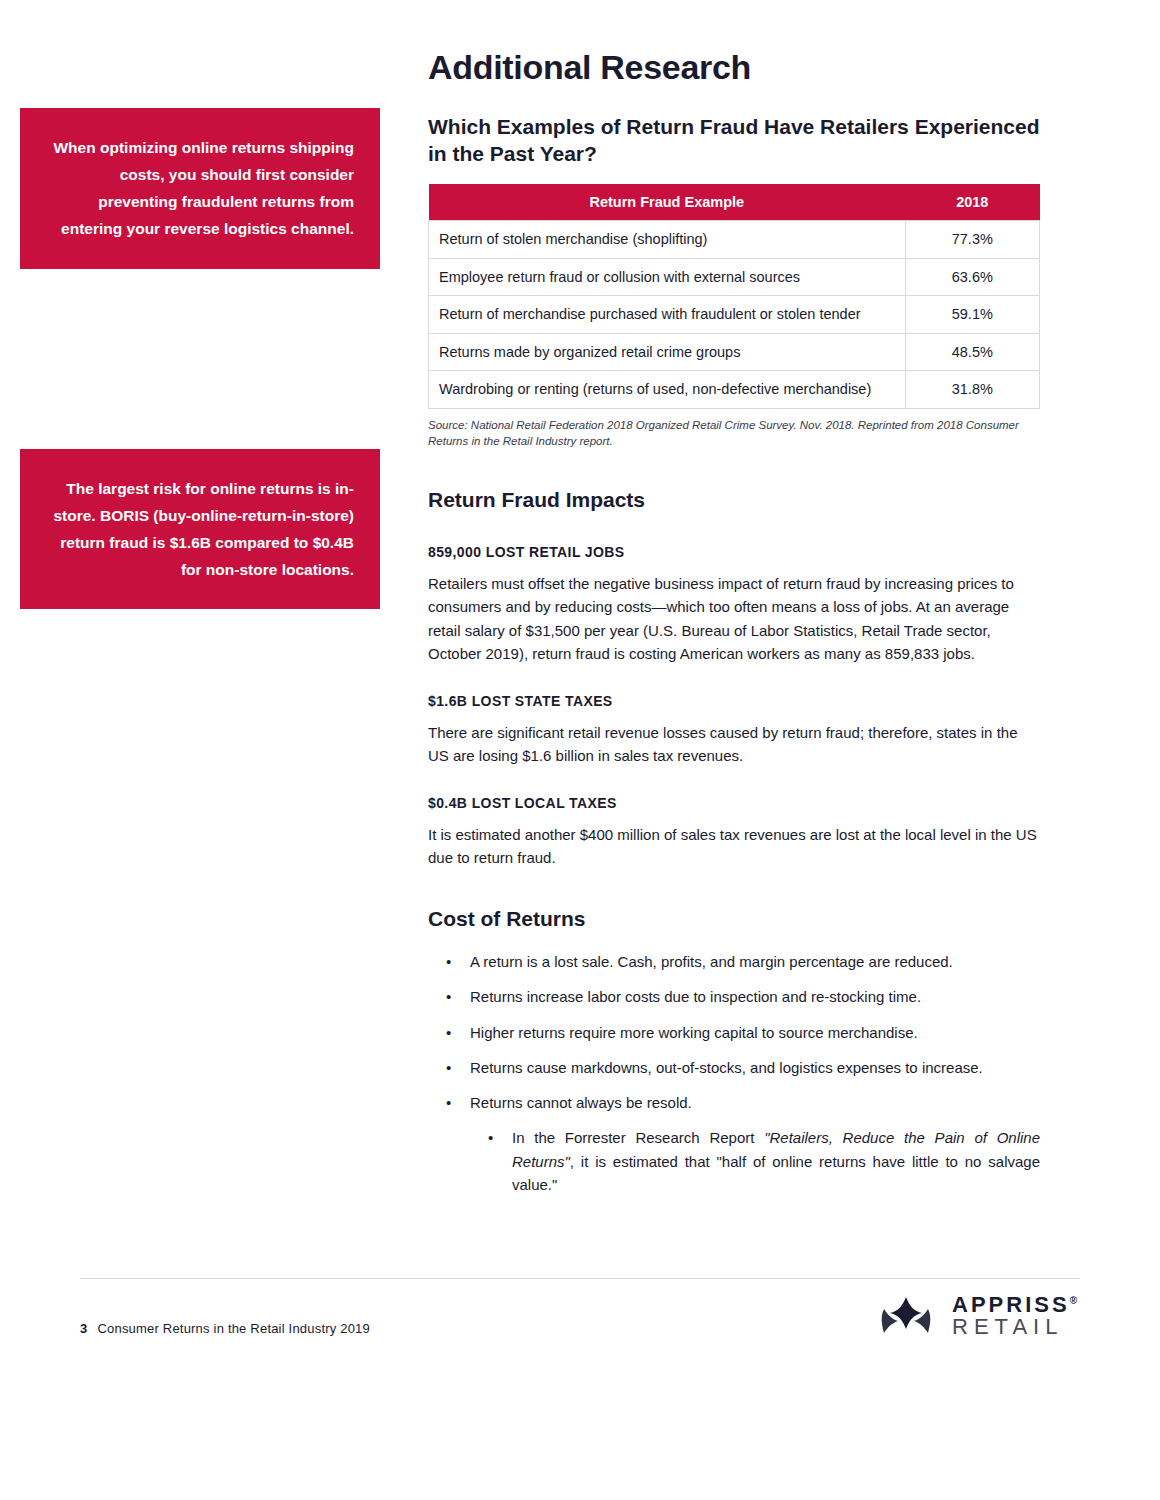When optimizing online returns shipping costs, you should first consider preventing fraudulent returns from entering your reverse logistics channel.
The largest risk for online returns is in-store. BORIS (buy-online-return-in-store) return fraud is $1.6B compared to $0.4B for non-store locations.
Additional Research
Which Examples of Return Fraud Have Retailers Experienced in the Past Year?
| Return Fraud Example | 2018 |
| --- | --- |
| Return of stolen merchandise (shoplifting) | 77.3% |
| Employee return fraud or collusion with external sources | 63.6% |
| Return of merchandise purchased with fraudulent or stolen tender | 59.1% |
| Returns made by organized retail crime groups | 48.5% |
| Wardrobing or renting (returns of used, non-defective merchandise) | 31.8% |
Source: National Retail Federation 2018 Organized Retail Crime Survey. Nov. 2018. Reprinted from 2018 Consumer Returns in the Retail Industry report.
Return Fraud Impacts
859,000 Lost Retail Jobs
Retailers must offset the negative business impact of return fraud by increasing prices to consumers and by reducing costs—which too often means a loss of jobs. At an average retail salary of $31,500 per year (U.S. Bureau of Labor Statistics, Retail Trade sector, October 2019), return fraud is costing American workers as many as 859,833 jobs.
$1.6B Lost State Taxes
There are significant retail revenue losses caused by return fraud; therefore, states in the US are losing $1.6 billion in sales tax revenues.
$0.4B Lost Local Taxes
It is estimated another $400 million of sales tax revenues are lost at the local level in the US due to return fraud.
Cost of Returns
A return is a lost sale. Cash, profits, and margin percentage are reduced.
Returns increase labor costs due to inspection and re-stocking time.
Higher returns require more working capital to source merchandise.
Returns cause markdowns, out-of-stocks, and logistics expenses to increase.
Returns cannot always be resold.
In the Forrester Research Report "Retailers, Reduce the Pain of Online Returns", it is estimated that "half of online returns have little to no salvage value."
3 Consumer Returns in the Retail Industry 2019
APPRISS®
RETAIL